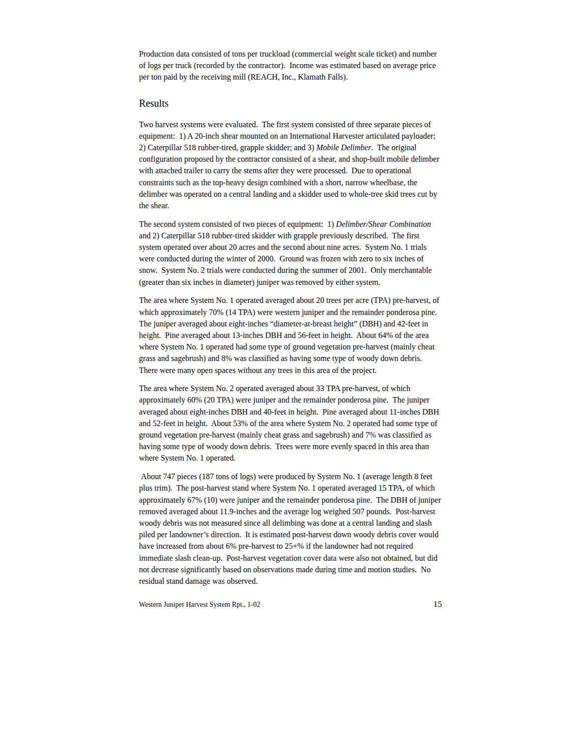Production data consisted of tons per truckload (commercial weight scale ticket) and number of logs per truck (recorded by the contractor). Income was estimated based on average price per ton paid by the receiving mill (REACH, Inc., Klamath Falls).
Results
Two harvest systems were evaluated. The first system consisted of three separate pieces of equipment: 1) A 20-inch shear mounted on an International Harvester articulated payloader; 2) Caterpillar 518 rubber-tired, grapple skidder; and 3) Mobile Delimber. The original configuration proposed by the contractor consisted of a shear, and shop-built mobile delimber with attached trailer to carry the stems after they were processed. Due to operational constraints such as the top-heavy design combined with a short, narrow wheelbase, the delimber was operated on a central landing and a skidder used to whole-tree skid trees cut by the shear.
The second system consisted of two pieces of equipment: 1) Delimber/Shear Combination and 2) Caterpillar 518 rubber-tired skidder with grapple previously described. The first system operated over about 20 acres and the second about nine acres. System No. 1 trials were conducted during the winter of 2000. Ground was frozen with zero to six inches of snow. System No. 2 trials were conducted during the summer of 2001. Only merchantable (greater than six inches in diameter) juniper was removed by either system.
The area where System No. 1 operated averaged about 20 trees per acre (TPA) pre-harvest, of which approximately 70% (14 TPA) were western juniper and the remainder ponderosa pine. The juniper averaged about eight-inches “diameter-at-breast height” (DBH) and 42-feet in height. Pine averaged about 13-inches DBH and 56-feet in height. About 64% of the area where System No. 1 operated had some type of ground vegetation pre-harvest (mainly cheat grass and sagebrush) and 8% was classified as having some type of woody down debris. There were many open spaces without any trees in this area of the project.
The area where System No. 2 operated averaged about 33 TPA pre-harvest, of which approximately 60% (20 TPA) were juniper and the remainder ponderosa pine. The juniper averaged about eight-inches DBH and 40-feet in height. Pine averaged about 11-inches DBH and 52-feet in height. About 53% of the area where System No. 2 operated had some type of ground vegetation pre-harvest (mainly cheat grass and sagebrush) and 7% was classified as having some type of woody down debris. Trees were more evenly spaced in this area than where System No. 1 operated.
About 747 pieces (187 tons of logs) were produced by System No. 1 (average length 8 feet plus trim). The post-harvest stand where System No. 1 operated averaged 15 TPA, of which approximately 67% (10) were juniper and the remainder ponderosa pine. The DBH of juniper removed averaged about 11.9-inches and the average log weighed 507 pounds. Post-harvest woody debris was not measured since all delimbing was done at a central landing and slash piled per landowner’s direction. It is estimated post-harvest down woody debris cover would have increased from about 6% pre-harvest to 25+% if the landowner had not required immediate slash clean-up. Post-harvest vegetation cover data were also not obtained, but did not decrease significantly based on observations made during time and motion studies. No residual stand damage was observed.
Western Juniper Harvest System Rpt., 1-02 15